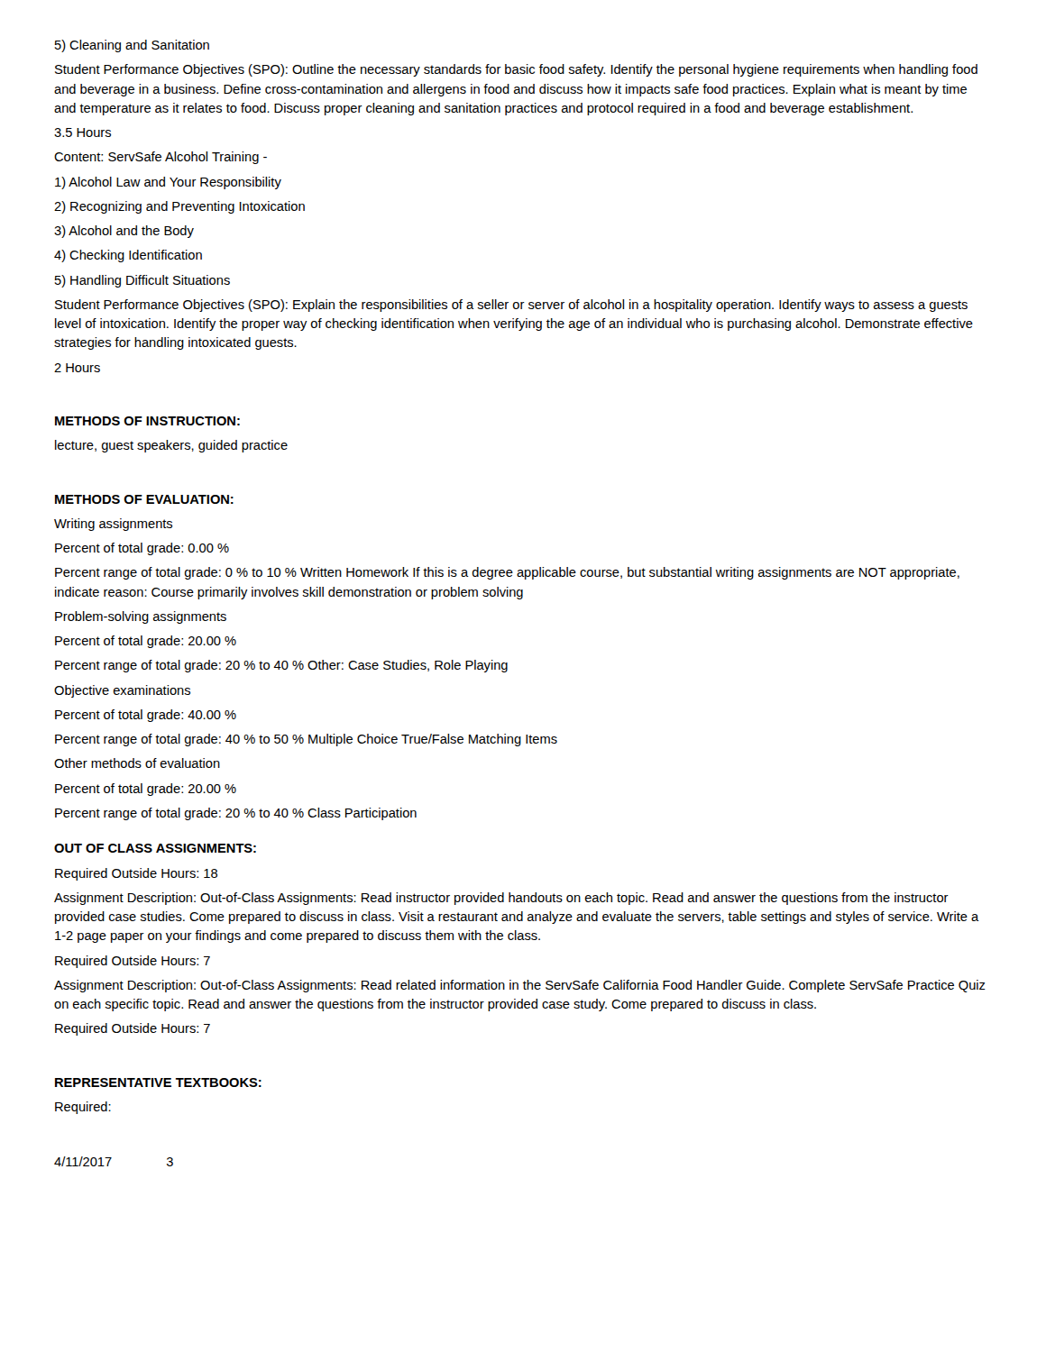5) Cleaning and Sanitation
Student Performance Objectives (SPO): Outline the necessary standards for basic food safety. Identify the personal hygiene requirements when handling food and beverage in a business. Define cross-contamination and allergens in food and discuss how it impacts safe food practices. Explain what is meant by time and temperature as it relates to food. Discuss proper cleaning and sanitation practices and protocol required in a food and beverage establishment.
3.5 Hours
Content: ServSafe Alcohol Training -
1) Alcohol Law and Your Responsibility
2) Recognizing and Preventing Intoxication
3) Alcohol and the Body
4) Checking Identification
5) Handling Difficult Situations
Student Performance Objectives (SPO): Explain the responsibilities of a seller or server of alcohol in a hospitality operation. Identify ways to assess a guests level of intoxication. Identify the proper way of checking identification when verifying the age of an individual who is purchasing alcohol. Demonstrate effective strategies for handling intoxicated guests.
2 Hours
METHODS OF INSTRUCTION:
lecture, guest speakers, guided practice
METHODS OF EVALUATION:
Writing assignments
Percent of total grade: 0.00 %
Percent range of total grade: 0 % to 10 % Written Homework If this is a degree applicable course, but substantial writing assignments are NOT appropriate, indicate reason: Course primarily involves skill demonstration or problem solving
Problem-solving assignments
Percent of total grade: 20.00 %
Percent range of total grade: 20 % to 40 % Other: Case Studies, Role Playing
Objective examinations
Percent of total grade: 40.00 %
Percent range of total grade: 40 % to 50 % Multiple Choice True/False Matching Items
Other methods of evaluation
Percent of total grade: 20.00 %
Percent range of total grade: 20 % to 40 % Class Participation
OUT OF CLASS ASSIGNMENTS:
Required Outside Hours: 18
Assignment Description: Out-of-Class Assignments: Read instructor provided handouts on each topic. Read and answer the questions from the instructor provided case studies. Come prepared to discuss in class. Visit a restaurant and analyze and evaluate the servers, table settings and styles of service. Write a 1-2 page paper on your findings and come prepared to discuss them with the class.
Required Outside Hours: 7
Assignment Description: Out-of-Class Assignments: Read related information in the ServSafe California Food Handler Guide. Complete ServSafe Practice Quiz on each specific topic. Read and answer the questions from the instructor provided case study. Come prepared to discuss in class.
Required Outside Hours: 7
REPRESENTATIVE TEXTBOOKS:
Required:
4/11/2017 3